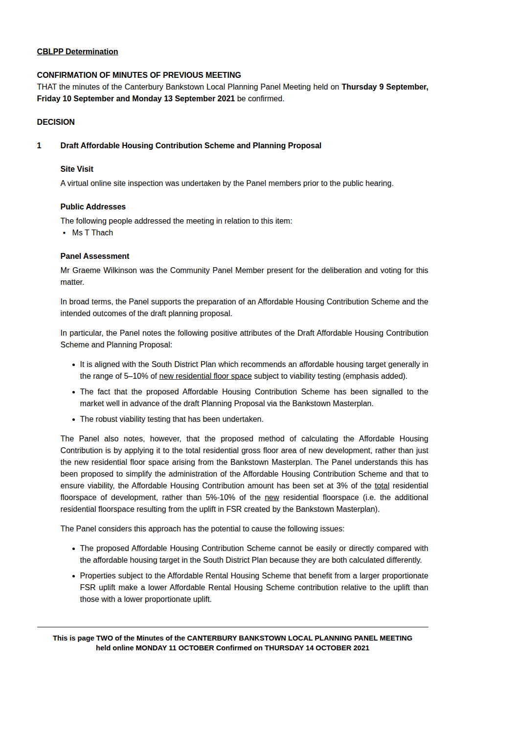CBLPP Determination
CONFIRMATION OF MINUTES OF PREVIOUS MEETING
THAT the minutes of the Canterbury Bankstown Local Planning Panel Meeting held on Thursday 9 September, Friday 10 September and Monday 13 September 2021 be confirmed.
DECISION
1 Draft Affordable Housing Contribution Scheme and Planning Proposal
Site Visit
A virtual online site inspection was undertaken by the Panel members prior to the public hearing.
Public Addresses
The following people addressed the meeting in relation to this item:
Ms T Thach
Panel Assessment
Mr Graeme Wilkinson was the Community Panel Member present for the deliberation and voting for this matter.
In broad terms, the Panel supports the preparation of an Affordable Housing Contribution Scheme and the intended outcomes of the draft planning proposal.
In particular, the Panel notes the following positive attributes of the Draft Affordable Housing Contribution Scheme and Planning Proposal:
It is aligned with the South District Plan which recommends an affordable housing target generally in the range of 5–10% of new residential floor space subject to viability testing (emphasis added).
The fact that the proposed Affordable Housing Contribution Scheme has been signalled to the market well in advance of the draft Planning Proposal via the Bankstown Masterplan.
The robust viability testing that has been undertaken.
The Panel also notes, however, that the proposed method of calculating the Affordable Housing Contribution is by applying it to the total residential gross floor area of new development, rather than just the new residential floor space arising from the Bankstown Masterplan. The Panel understands this has been proposed to simplify the administration of the Affordable Housing Contribution Scheme and that to ensure viability, the Affordable Housing Contribution amount has been set at 3% of the total residential floorspace of development, rather than 5%-10% of the new residential floorspace (i.e. the additional residential floorspace resulting from the uplift in FSR created by the Bankstown Masterplan).
The Panel considers this approach has the potential to cause the following issues:
The proposed Affordable Housing Contribution Scheme cannot be easily or directly compared with the affordable housing target in the South District Plan because they are both calculated differently.
Properties subject to the Affordable Rental Housing Scheme that benefit from a larger proportionate FSR uplift make a lower Affordable Rental Housing Scheme contribution relative to the uplift than those with a lower proportionate uplift.
This is page TWO of the Minutes of the CANTERBURY BANKSTOWN LOCAL PLANNING PANEL MEETING
held online MONDAY 11 OCTOBER Confirmed on THURSDAY 14 OCTOBER 2021